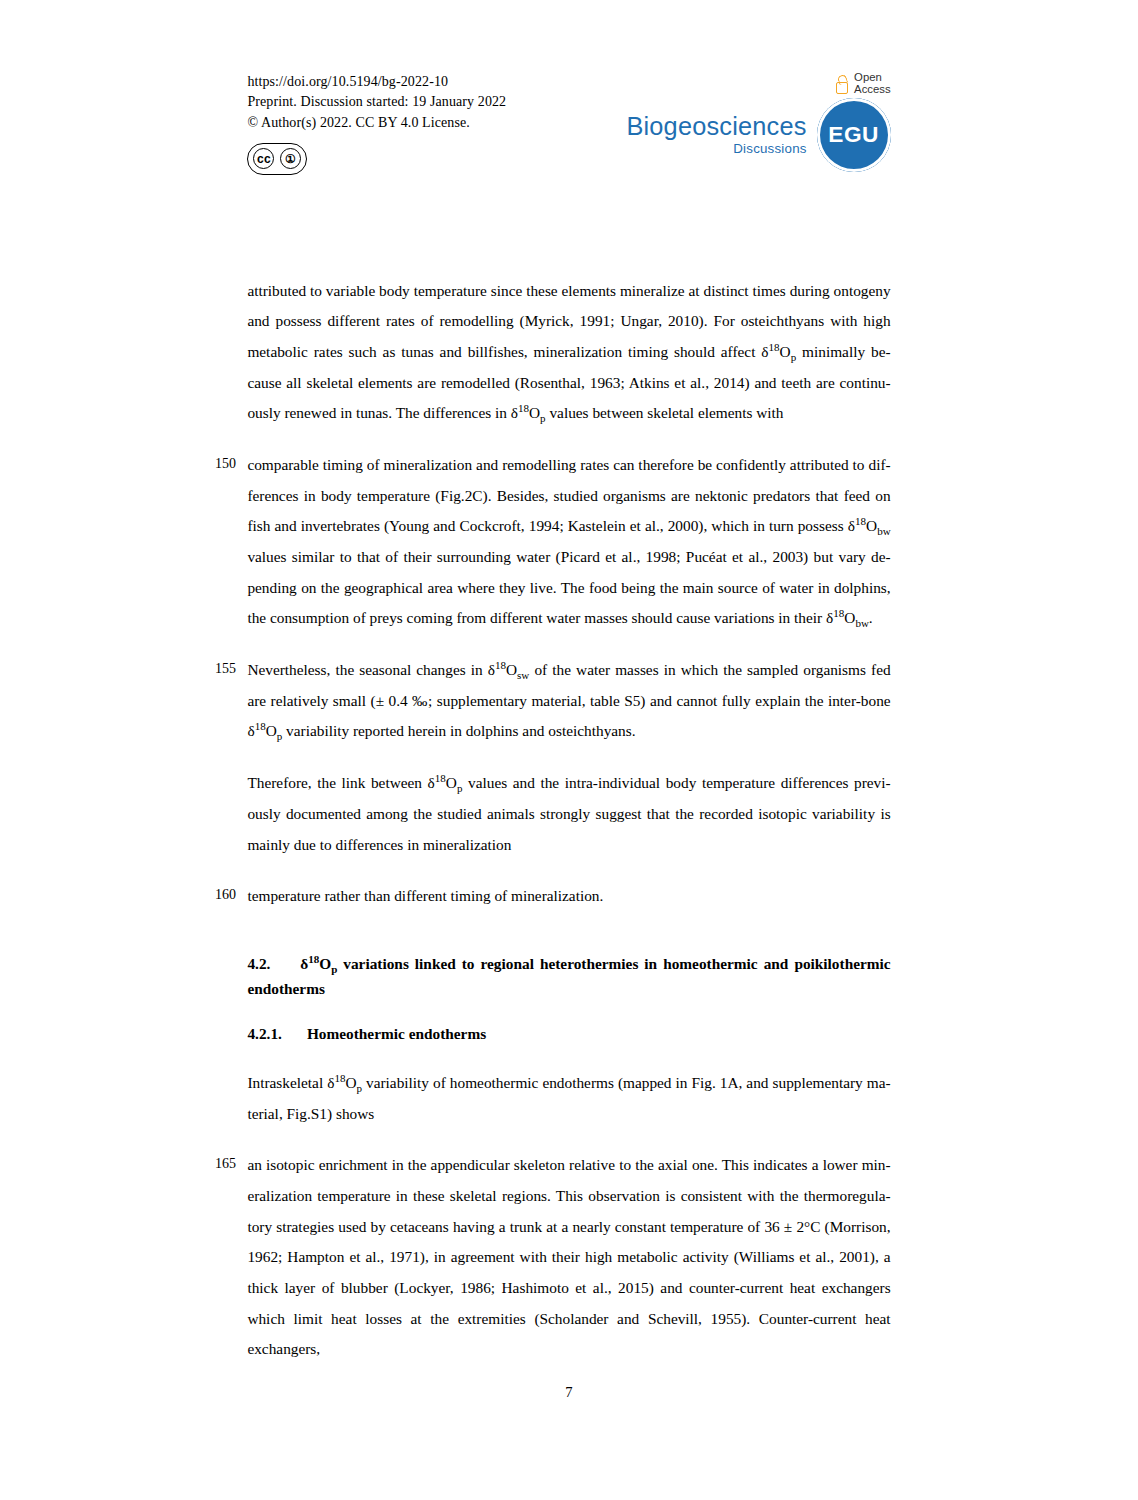https://doi.org/10.5194/bg-2022-10
Preprint. Discussion started: 19 January 2022
© Author(s) 2022. CC BY 4.0 License.
cc ①
Open
Access
Biogeosciences
Discussions
EGU
attributed to variable body temperature since these elements mineralize at distinct times during ontogeny and possess different rates of remodelling (Myrick, 1991; Ungar, 2010). For osteichthyans with high metabolic rates such as tunas and billfishes, mineralization timing should affect δ18Op minimally because all skeletal elements are remodelled (Rosenthal, 1963; Atkins et al., 2014) and teeth are continuously renewed in tunas. The differences in δ18Op values between skeletal elements with
150 comparable timing of mineralization and remodelling rates can therefore be confidently attributed to differences in body temperature (Fig.2C). Besides, studied organisms are nektonic predators that feed on fish and invertebrates (Young and Cockcroft, 1994; Kastelein et al., 2000), which in turn possess δ18Obw values similar to that of their surrounding water (Picard et al., 1998; Pucéat et al., 2003) but vary depending on the geographical area where they live. The food being the main source of water in dolphins, the consumption of preys coming from different water masses should cause variations in their δ18Obw.
155 Nevertheless, the seasonal changes in δ18Osw of the water masses in which the sampled organisms fed are relatively small (± 0.4 ‰; supplementary material, table S5) and cannot fully explain the inter-bone δ18Op variability reported herein in dolphins and osteichthyans.
Therefore, the link between δ18Op values and the intra-individual body temperature differences previously documented among the studied animals strongly suggest that the recorded isotopic variability is mainly due to differences in mineralization
160 temperature rather than different timing of mineralization.
4.2. δ18Op variations linked to regional heterothermies in homeothermic and poikilothermic endotherms
4.2.1. Homeothermic endotherms
Intraskeletal δ18Op variability of homeothermic endotherms (mapped in Fig. 1A, and supplementary material, Fig.S1) shows
165 an isotopic enrichment in the appendicular skeleton relative to the axial one. This indicates a lower mineralization temperature in these skeletal regions. This observation is consistent with the thermoregulatory strategies used by cetaceans having a trunk at a nearly constant temperature of 36 ± 2°C (Morrison, 1962; Hampton et al., 1971), in agreement with their high metabolic activity (Williams et al., 2001), a thick layer of blubber (Lockyer, 1986; Hashimoto et al., 2015) and counter-current heat exchangers which limit heat losses at the extremities (Scholander and Schevill, 1955). Counter-current heat exchangers,
7